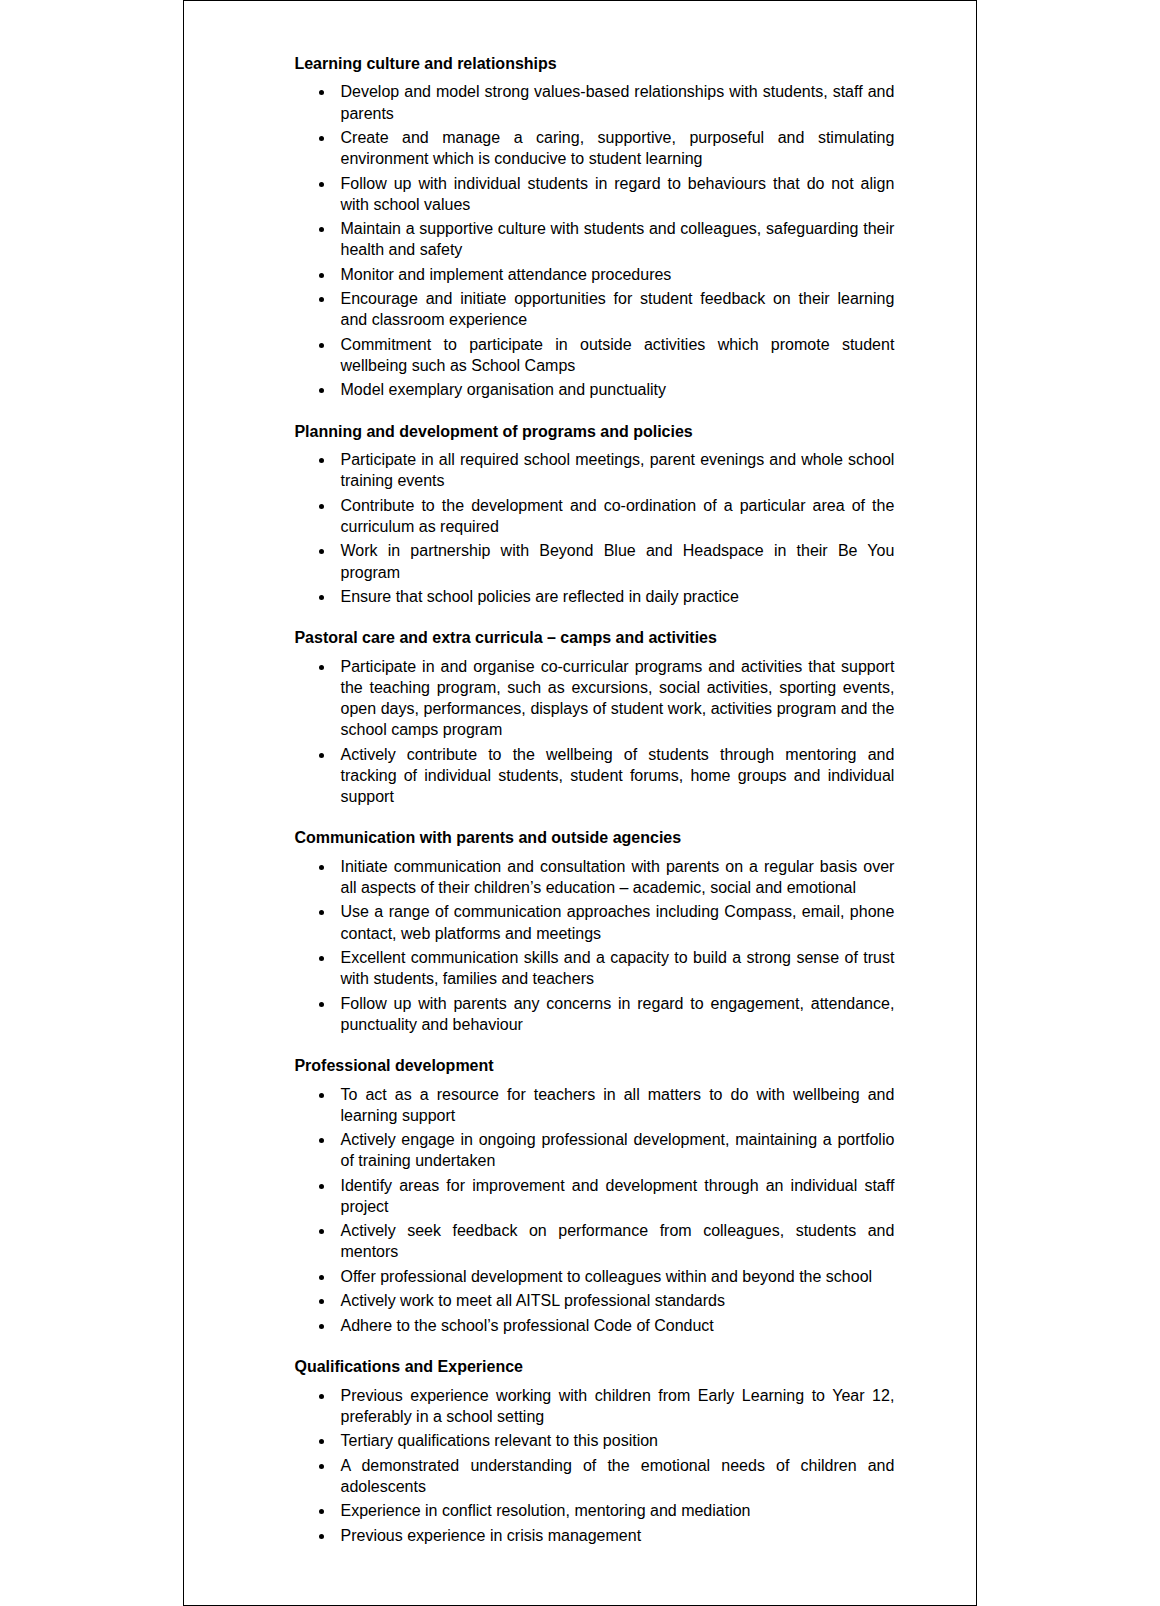Learning culture and relationships
Develop and model strong values-based relationships with students, staff and parents
Create and manage a caring, supportive, purposeful and stimulating environment which is conducive to student learning
Follow up with individual students in regard to behaviours that do not align with school values
Maintain a supportive culture with students and colleagues, safeguarding their health and safety
Monitor and implement attendance procedures
Encourage and initiate opportunities for student feedback on their learning and classroom experience
Commitment to participate in outside activities which promote student wellbeing such as School Camps
Model exemplary organisation and punctuality
Planning and development of programs and policies
Participate in all required school meetings, parent evenings and whole school training events
Contribute to the development and co-ordination of a particular area of the curriculum as required
Work in partnership with Beyond Blue and Headspace in their Be You program
Ensure that school policies are reflected in daily practice
Pastoral care and extra curricula – camps and activities
Participate in and organise co-curricular programs and activities that support the teaching program, such as excursions, social activities, sporting events, open days, performances, displays of student work, activities program and the school camps program
Actively contribute to the wellbeing of students through mentoring and tracking of individual students, student forums, home groups and individual support
Communication with parents and outside agencies
Initiate communication and consultation with parents on a regular basis over all aspects of their children’s education – academic, social and emotional
Use a range of communication approaches including Compass, email, phone contact, web platforms and meetings
Excellent communication skills and a capacity to build a strong sense of trust with students, families and teachers
Follow up with parents any concerns in regard to engagement, attendance, punctuality and behaviour
Professional development
To act as a resource for teachers in all matters to do with wellbeing and learning support
Actively engage in ongoing professional development, maintaining a portfolio of training undertaken
Identify areas for improvement and development through an individual staff project
Actively seek feedback on performance from colleagues, students and mentors
Offer professional development to colleagues within and beyond the school
Actively work to meet all AITSL professional standards
Adhere to the school’s professional Code of Conduct
Qualifications and Experience
Previous experience working with children from Early Learning to Year 12, preferably in a school setting
Tertiary qualifications relevant to this position
A demonstrated understanding of the emotional needs of children and adolescents
Experience in conflict resolution, mentoring and mediation
Previous experience in crisis management